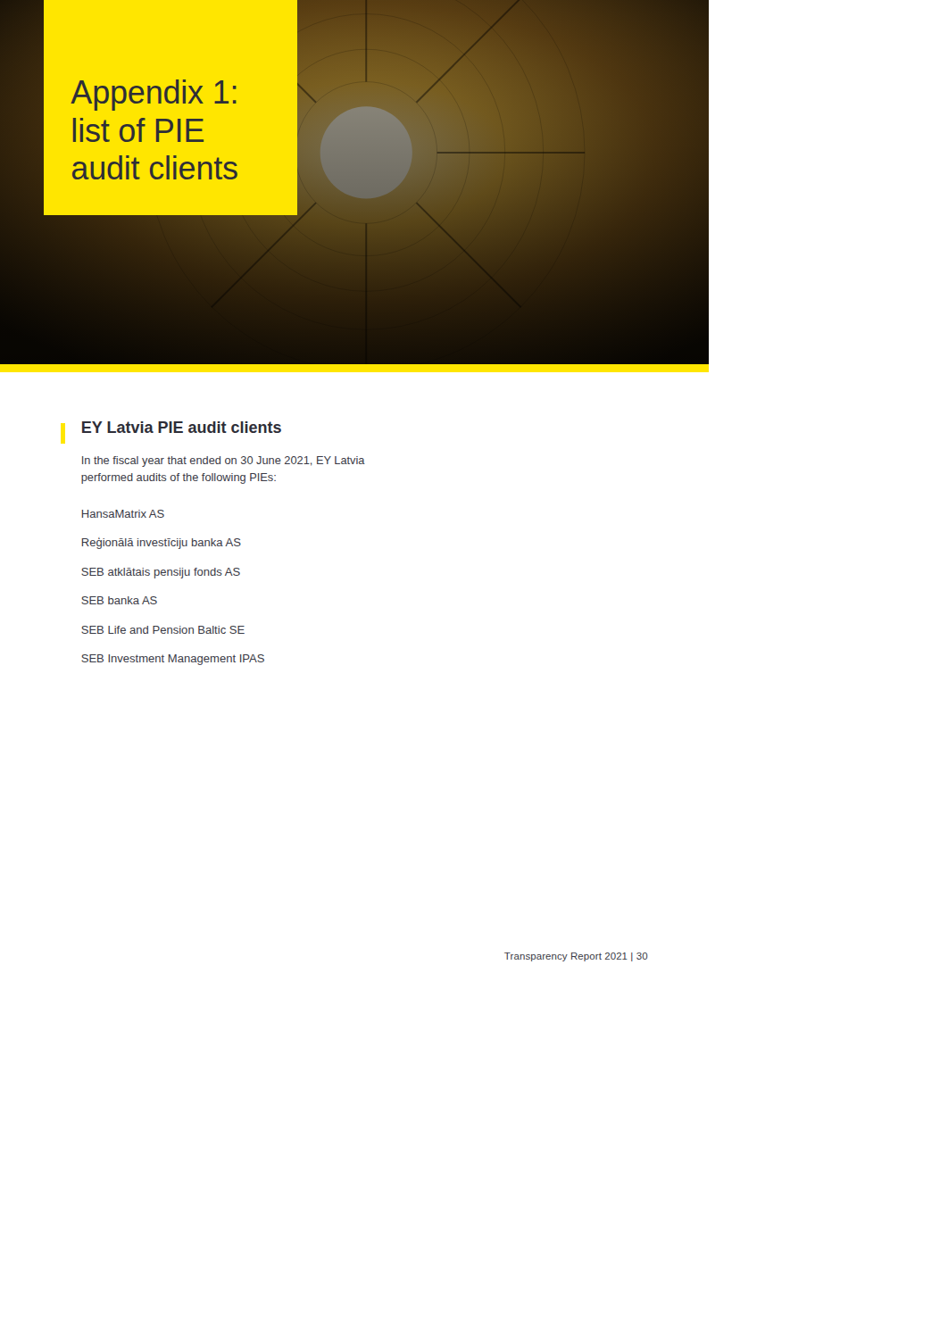Appendix 1:
list of PIE
audit clients
EY Latvia PIE audit clients
In the fiscal year that ended on 30 June 2021, EY Latvia performed audits of the following PIEs:
HansaMatrix AS
Reģionālā investīciju banka AS
SEB atklātais pensiju fonds AS
SEB banka AS
SEB Life and Pension Baltic SE
SEB Investment Management IPAS
Transparency Report 2021 | 30